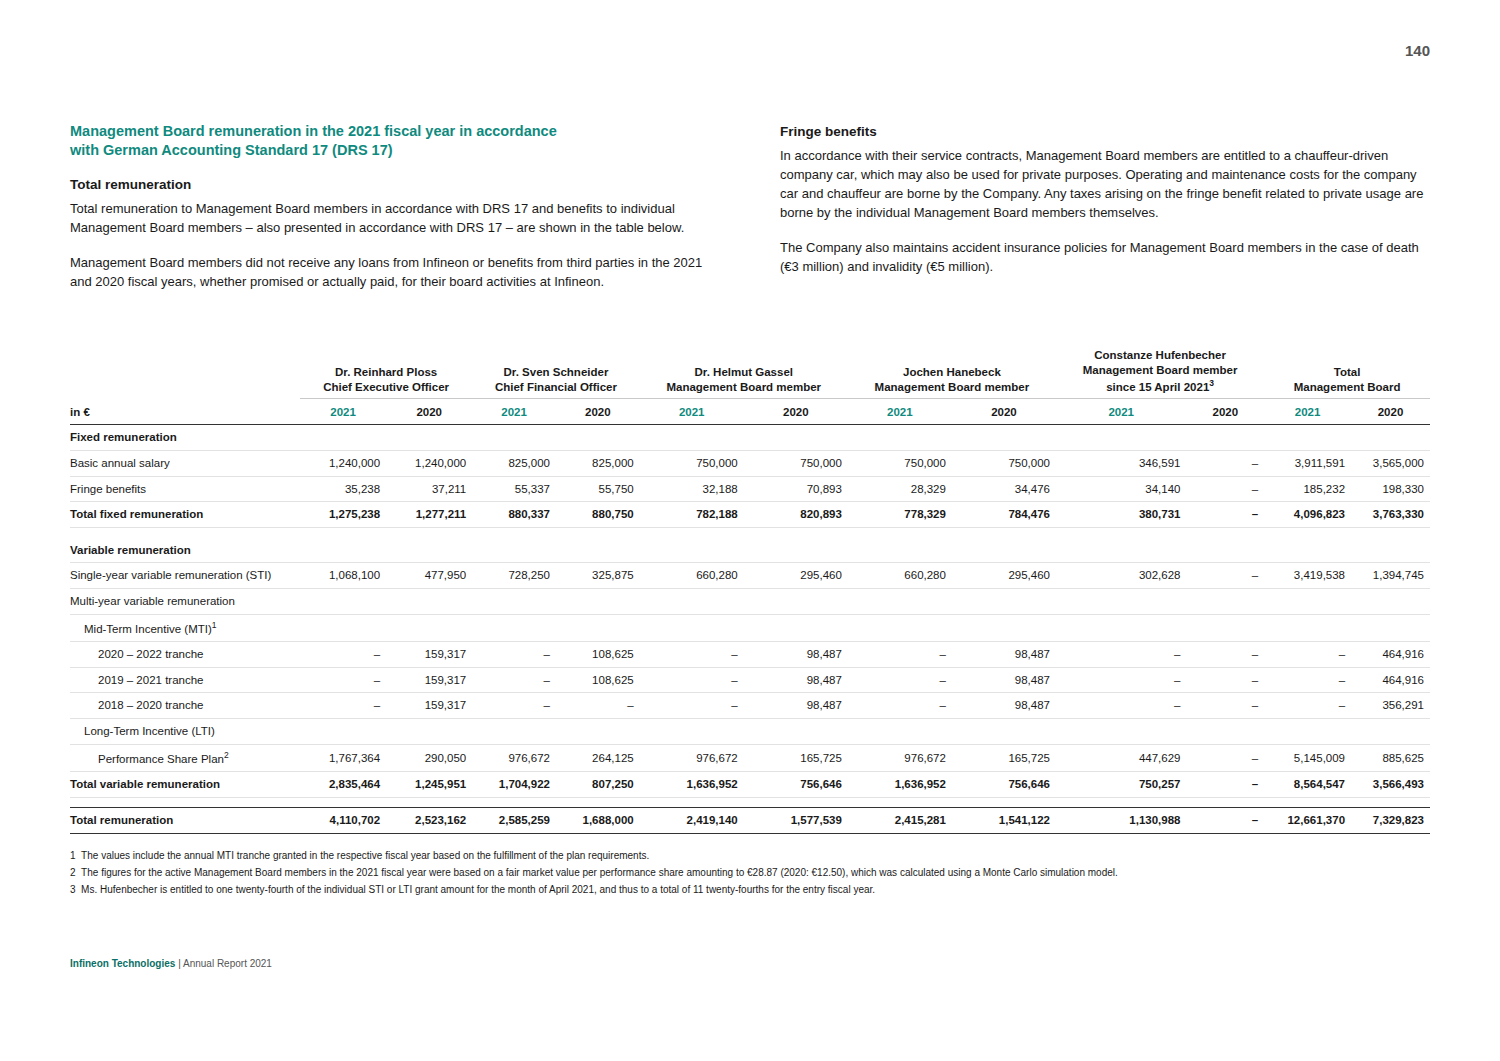140
Management Board remuneration in the 2021 fiscal year in accordance
with German Accounting Standard 17 (DRS 17)
Total remuneration
Total remuneration to Management Board members in accordance with DRS 17 and benefits to individual Management Board members – also presented in accordance with DRS 17 – are shown in the table below.
Management Board members did not receive any loans from Infineon or benefits from third parties in the 2021 and 2020 fiscal years, whether promised or actually paid, for their board activities at Infineon.
Fringe benefits
In accordance with their service contracts, Management Board members are entitled to a chauffeur-driven company car, which may also be used for private purposes. Operating and maintenance costs for the company car and chauffeur are borne by the Company. Any taxes arising on the fringe benefit related to private usage are borne by the individual Management Board members themselves.
The Company also maintains accident insurance policies for Management Board members in the case of death (€3 million) and invalidity (€5 million).
| | Dr. Reinhard Ploss Chief Executive Officer | Dr. Sven Schneider Chief Financial Officer | Dr. Helmut Gassel Management Board member | Jochen Hanebeck Management Board member | Constanze Hufenbecher Management Board member since 15 April 2021 3 | Total Management Board |
| --- | --- | --- | --- | --- | --- | --- |
| in € | 2021 | 2020 | 2021 | 2020 | 2021 | 2020 | 2021 | 2020 | 2021 | 2020 | 2021 | 2020 |
| Fixed remuneration | | | | | | | | | | | | |
| Basic annual salary | 1,240,000 | 1,240,000 | 825,000 | 825,000 | 750,000 | 750,000 | 750,000 | 750,000 | 346,591 | – | 3,911,591 | 3,565,000 |
| Fringe benefits | 35,238 | 37,211 | 55,337 | 55,750 | 32,188 | 70,893 | 28,329 | 34,476 | 34,140 | – | 185,232 | 198,330 |
| Total fixed remuneration | 1,275,238 | 1,277,211 | 880,337 | 880,750 | 782,188 | 820,893 | 778,329 | 784,476 | 380,731 | – | 4,096,823 | 3,763,330 |
| Variable remuneration | | | | | | | | | | | | |
| Single-year variable remuneration (STI) | 1,068,100 | 477,950 | 728,250 | 325,875 | 660,280 | 295,460 | 660,280 | 295,460 | 302,628 | – | 3,419,538 | 1,394,745 |
| Multi-year variable remuneration | | | | | | | | | | | | |
| Mid-Term Incentive (MTI) 1 | | | | | | | | | | | | |
| 2020 – 2022 tranche | – | 159,317 | – | 108,625 | – | 98,487 | – | 98,487 | – | – | – | 464,916 |
| 2019 – 2021 tranche | – | 159,317 | – | 108,625 | – | 98,487 | – | 98,487 | – | – | – | 464,916 |
| 2018 – 2020 tranche | – | 159,317 | – | – | – | 98,487 | – | 98,487 | – | – | – | 356,291 |
| Long-Term Incentive (LTI) | | | | | | | | | | | | |
| Performance Share Plan 2 | 1,767,364 | 290,050 | 976,672 | 264,125 | 976,672 | 165,725 | 976,672 | 165,725 | 447,629 | – | 5,145,009 | 885,625 |
| Total variable remuneration | 2,835,464 | 1,245,951 | 1,704,922 | 807,250 | 1,636,952 | 756,646 | 1,636,952 | 756,646 | 750,257 | – | 8,564,547 | 3,566,493 |
| Total remuneration | 4,110,702 | 2,523,162 | 2,585,259 | 1,688,000 | 2,419,140 | 1,577,539 | 2,415,281 | 1,541,122 | 1,130,988 | – | 12,661,370 | 7,329,823 |
1 The values include the annual MTI tranche granted in the respective fiscal year based on the fulfillment of the plan requirements.
2 The figures for the active Management Board members in the 2021 fiscal year were based on a fair market value per performance share amounting to €28.87 (2020: €12.50), which was calculated using a Monte Carlo simulation model.
3 Ms. Hufenbecher is entitled to one twenty-fourth of the individual STI or LTI grant amount for the month of April 2021, and thus to a total of 11 twenty-fourths for the entry fiscal year.
Infineon Technologies | Annual Report 2021